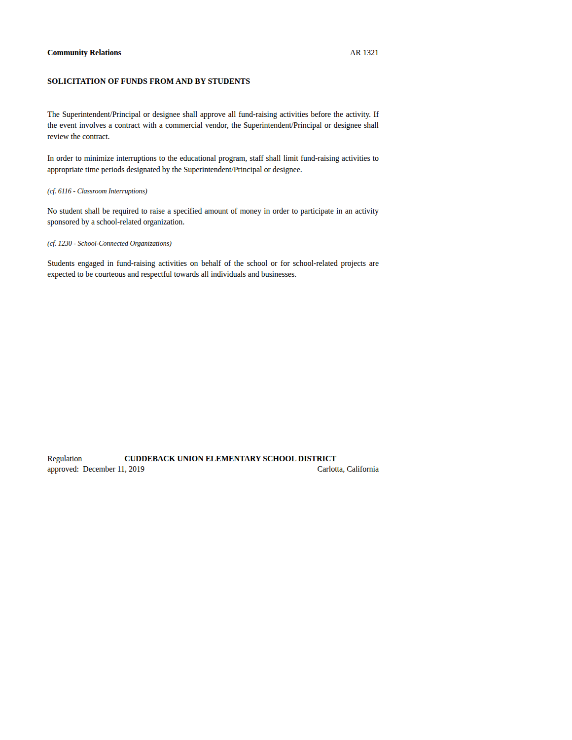Community Relations AR 1321
Solicitation of Funds From and By Students
The Superintendent/Principal or designee shall approve all fund-raising activities before the activity. If the event involves a contract with a commercial vendor, the Superintendent/Principal or designee shall review the contract.
In order to minimize interruptions to the educational program, staff shall limit fund-raising activities to appropriate time periods designated by the Superintendent/Principal or designee.
(cf. 6116 - Classroom Interruptions)
No student shall be required to raise a specified amount of money in order to participate in an activity sponsored by a school-related organization.
(cf. 1230 - School-Connected Organizations)
Students engaged in fund-raising activities on behalf of the school or for school-related projects are expected to be courteous and respectful towards all individuals and businesses.
Regulation CUDDEBACK UNION ELEMENTARY SCHOOL DISTRICT
approved: December 11, 2019 Carlotta, California